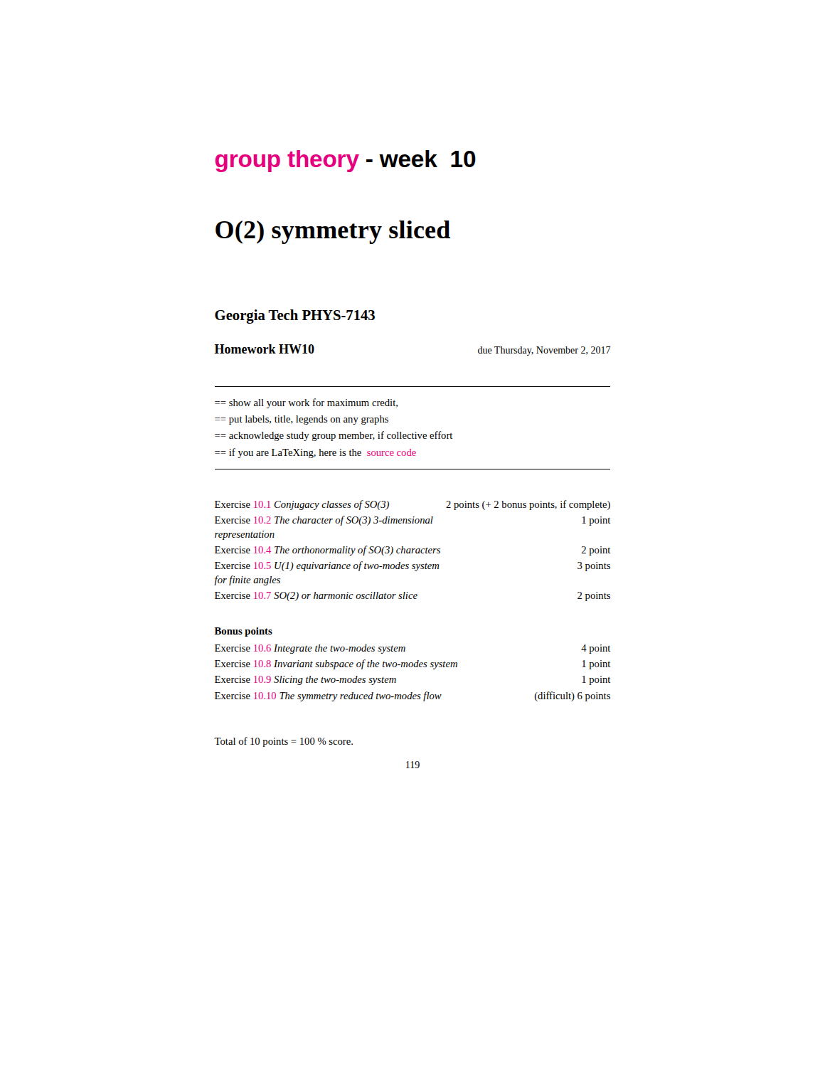group theory - week 10
O(2) symmetry sliced
Georgia Tech PHYS-7143
Homework HW10 due Thursday, November 2, 2017
== show all your work for maximum credit,
== put labels, title, legends on any graphs
== acknowledge study group member, if collective effort
== if you are LaTeXing, here is the source code
| Exercise 10.1 Conjugacy classes of SO(3) | 2 points (+ 2 bonus points, if complete) |
| Exercise 10.2 The character of SO(3) 3-dimensional representation | 1 point |
| Exercise 10.4 The orthonormality of SO(3) characters | 2 point |
| Exercise 10.5 U(1) equivariance of two-modes system for finite angles | 3 points |
| Exercise 10.7 SO(2) or harmonic oscillator slice | 2 points |
Bonus points
| Exercise 10.6 Integrate the two-modes system | 4 point |
| Exercise 10.8 Invariant subspace of the two-modes system | 1 point |
| Exercise 10.9 Slicing the two-modes system | 1 point |
| Exercise 10.10 The symmetry reduced two-modes flow | (difficult) 6 points |
Total of 10 points = 100 % score.
119